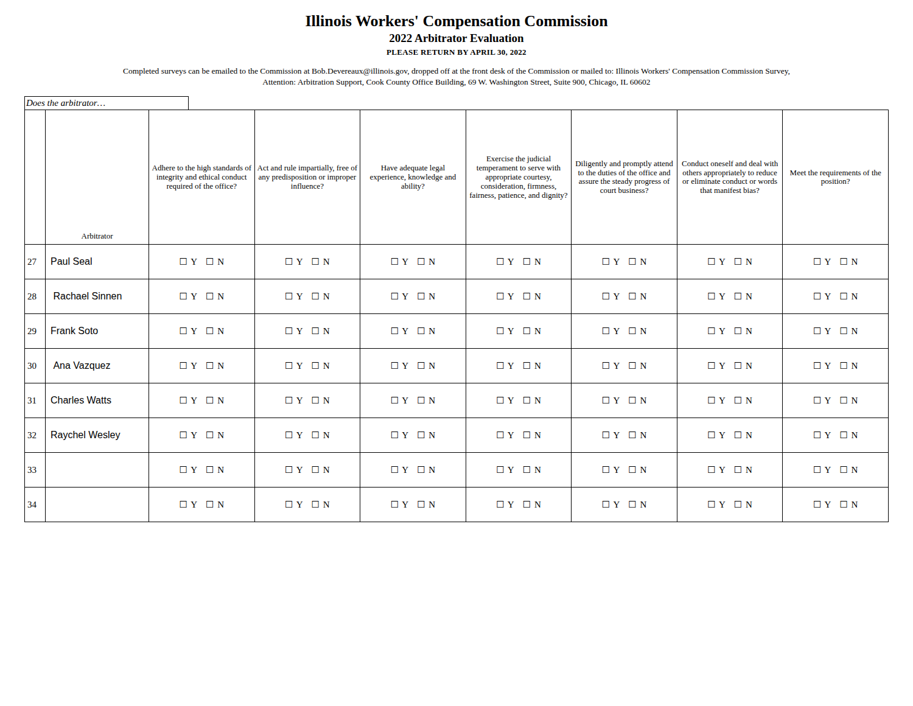Illinois Workers' Compensation Commission
2022 Arbitrator Evaluation
PLEASE RETURN BY APRIL 30, 2022
Completed surveys can be emailed to the Commission at Bob.Devereaux@illinois.gov, dropped off at the front desk of the Commission or mailed to: Illinois Workers' Compensation Commission Survey, Attention: Arbitration Support, Cook County Office Building, 69 W. Washington Street, Suite 900, Chicago, IL 60602
Does the arbitrator…
| | Arbitrator | Adhere to the high standards of integrity and ethical conduct required of the office? | Act and rule impartially, free of any predisposition or improper influence? | Have adequate legal experience, knowledge and ability? | Exercise the judicial temperament to serve with appropriate courtesy, consideration, firmness, fairness, patience, and dignity? | Diligently and promptly attend to the duties of the office and assure the steady progress of court business? | Conduct oneself and deal with others appropriately to reduce or eliminate conduct or words that manifest bias? | Meet the requirements of the position? |
| --- | --- | --- | --- | --- | --- | --- | --- | --- |
| 27 | Paul Seal | ☐ Y ☐ N | ☐ Y ☐ N | ☐ Y ☐ N | ☐ Y ☐ N | ☐ Y ☐ N | ☐ Y ☐ N | ☐ Y ☐ N |
| 28 | Rachael Sinnen | ☐ Y ☐ N | ☐ Y ☐ N | ☐ Y ☐ N | ☐ Y ☐ N | ☐ Y ☐ N | ☐ Y ☐ N | ☐ Y ☐ N |
| 29 | Frank Soto | ☐ Y ☐ N | ☐ Y ☐ N | ☐ Y ☐ N | ☐ Y ☐ N | ☐ Y ☐ N | ☐ Y ☐ N | ☐ Y ☐ N |
| 30 | Ana Vazquez | ☐ Y ☐ N | ☐ Y ☐ N | ☐ Y ☐ N | ☐ Y ☐ N | ☐ Y ☐ N | ☐ Y ☐ N | ☐ Y ☐ N |
| 31 | Charles Watts | ☐ Y ☐ N | ☐ Y ☐ N | ☐ Y ☐ N | ☐ Y ☐ N | ☐ Y ☐ N | ☐ Y ☐ N | ☐ Y ☐ N |
| 32 | Raychel Wesley | ☐ Y ☐ N | ☐ Y ☐ N | ☐ Y ☐ N | ☐ Y ☐ N | ☐ Y ☐ N | ☐ Y ☐ N | ☐ Y ☐ N |
| 33 | | ☐ Y ☐ N | ☐ Y ☐ N | ☐ Y ☐ N | ☐ Y ☐ N | ☐ Y ☐ N | ☐ Y ☐ N | ☐ Y ☐ N |
| 34 | | ☐ Y ☐ N | ☐ Y ☐ N | ☐ Y ☐ N | ☐ Y ☐ N | ☐ Y ☐ N | ☐ Y ☐ N | ☐ Y ☐ N |